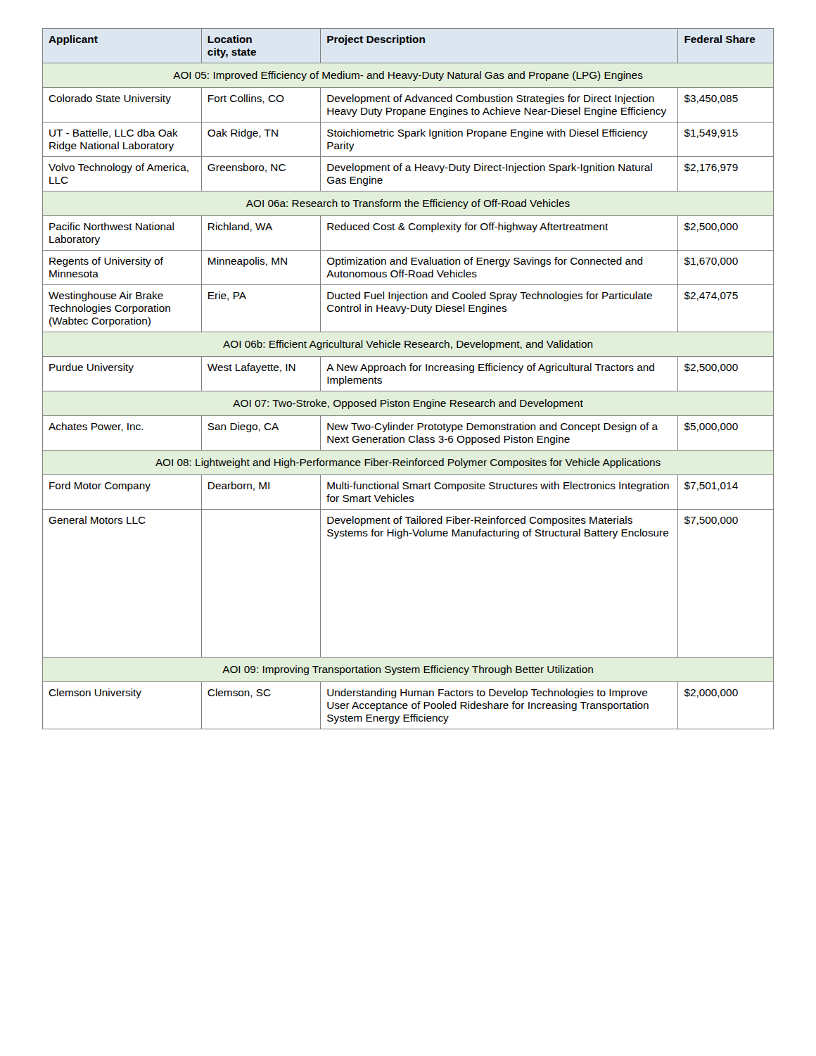| Applicant | Location city, state | Project Description | Federal Share |
| --- | --- | --- | --- |
| AOI 05: Improved Efficiency of Medium- and Heavy-Duty Natural Gas and Propane (LPG) Engines |
| Colorado State University | Fort Collins, CO | Development of Advanced Combustion Strategies for Direct Injection Heavy Duty Propane Engines to Achieve Near-Diesel Engine Efficiency | $3,450,085 |
| UT - Battelle, LLC dba Oak Ridge National Laboratory | Oak Ridge, TN | Stoichiometric Spark Ignition Propane Engine with Diesel Efficiency Parity | $1,549,915 |
| Volvo Technology of America, LLC | Greensboro, NC | Development of a Heavy-Duty Direct-Injection Spark-Ignition Natural Gas Engine | $2,176,979 |
| AOI 06a: Research to Transform the Efficiency of Off-Road Vehicles |
| Pacific Northwest National Laboratory | Richland, WA | Reduced Cost & Complexity for Off-highway Aftertreatment | $2,500,000 |
| Regents of University of Minnesota | Minneapolis, MN | Optimization and Evaluation of Energy Savings for Connected and Autonomous Off-Road Vehicles | $1,670,000 |
| Westinghouse Air Brake Technologies Corporation (Wabtec Corporation) | Erie, PA | Ducted Fuel Injection and Cooled Spray Technologies for Particulate Control in Heavy-Duty Diesel Engines | $2,474,075 |
| AOI 06b: Efficient Agricultural Vehicle Research, Development, and Validation |
| Purdue University | West Lafayette, IN | A New Approach for Increasing Efficiency of Agricultural Tractors and Implements | $2,500,000 |
| AOI 07: Two-Stroke, Opposed Piston Engine Research and Development |
| Achates Power, Inc. | San Diego, CA | New Two-Cylinder Prototype Demonstration and Concept Design of a Next Generation Class 3-6 Opposed Piston Engine | $5,000,000 |
| AOI 08: Lightweight and High-Performance Fiber-Reinforced Polymer Composites for Vehicle Applications |
| Ford Motor Company | Dearborn, MI | Multi-functional Smart Composite Structures with Electronics Integration for Smart Vehicles | $7,501,014 |
| General Motors LLC | | Development of Tailored Fiber-Reinforced Composites Materials Systems for High-Volume Manufacturing of Structural Battery Enclosure | $7,500,000 |
| AOI 09: Improving Transportation System Efficiency Through Better Utilization |
| Clemson University | Clemson, SC | Understanding Human Factors to Develop Technologies to Improve User Acceptance of Pooled Rideshare for Increasing Transportation System Energy Efficiency | $2,000,000 |